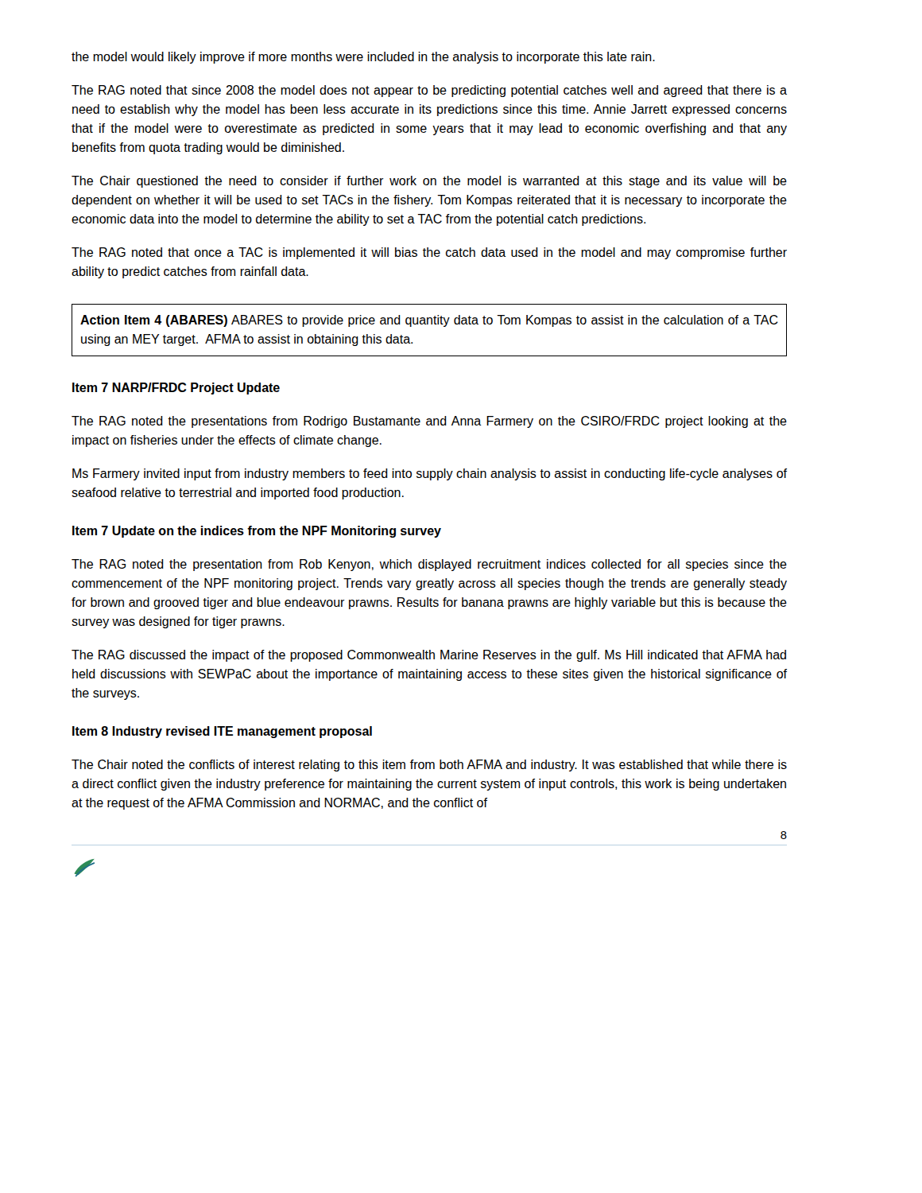the model would likely improve if more months were included in the analysis to incorporate this late rain.
The RAG noted that since 2008 the model does not appear to be predicting potential catches well and agreed that there is a need to establish why the model has been less accurate in its predictions since this time. Annie Jarrett expressed concerns that if the model were to overestimate as predicted in some years that it may lead to economic overfishing and that any benefits from quota trading would be diminished.
The Chair questioned the need to consider if further work on the model is warranted at this stage and its value will be dependent on whether it will be used to set TACs in the fishery. Tom Kompas reiterated that it is necessary to incorporate the economic data into the model to determine the ability to set a TAC from the potential catch predictions.
The RAG noted that once a TAC is implemented it will bias the catch data used in the model and may compromise further ability to predict catches from rainfall data.
Action Item 4 (ABARES) ABARES to provide price and quantity data to Tom Kompas to assist in the calculation of a TAC using an MEY target. AFMA to assist in obtaining this data.
Item 7 NARP/FRDC Project Update
The RAG noted the presentations from Rodrigo Bustamante and Anna Farmery on the CSIRO/FRDC project looking at the impact on fisheries under the effects of climate change.
Ms Farmery invited input from industry members to feed into supply chain analysis to assist in conducting life-cycle analyses of seafood relative to terrestrial and imported food production.
Item 7 Update on the indices from the NPF Monitoring survey
The RAG noted the presentation from Rob Kenyon, which displayed recruitment indices collected for all species since the commencement of the NPF monitoring project. Trends vary greatly across all species though the trends are generally steady for brown and grooved tiger and blue endeavour prawns. Results for banana prawns are highly variable but this is because the survey was designed for tiger prawns.
The RAG discussed the impact of the proposed Commonwealth Marine Reserves in the gulf. Ms Hill indicated that AFMA had held discussions with SEWPaC about the importance of maintaining access to these sites given the historical significance of the surveys.
Item 8 Industry revised ITE management proposal
The Chair noted the conflicts of interest relating to this item from both AFMA and industry. It was established that while there is a direct conflict given the industry preference for maintaining the current system of input controls, this work is being undertaken at the request of the AFMA Commission and NORMAC, and the conflict of
8